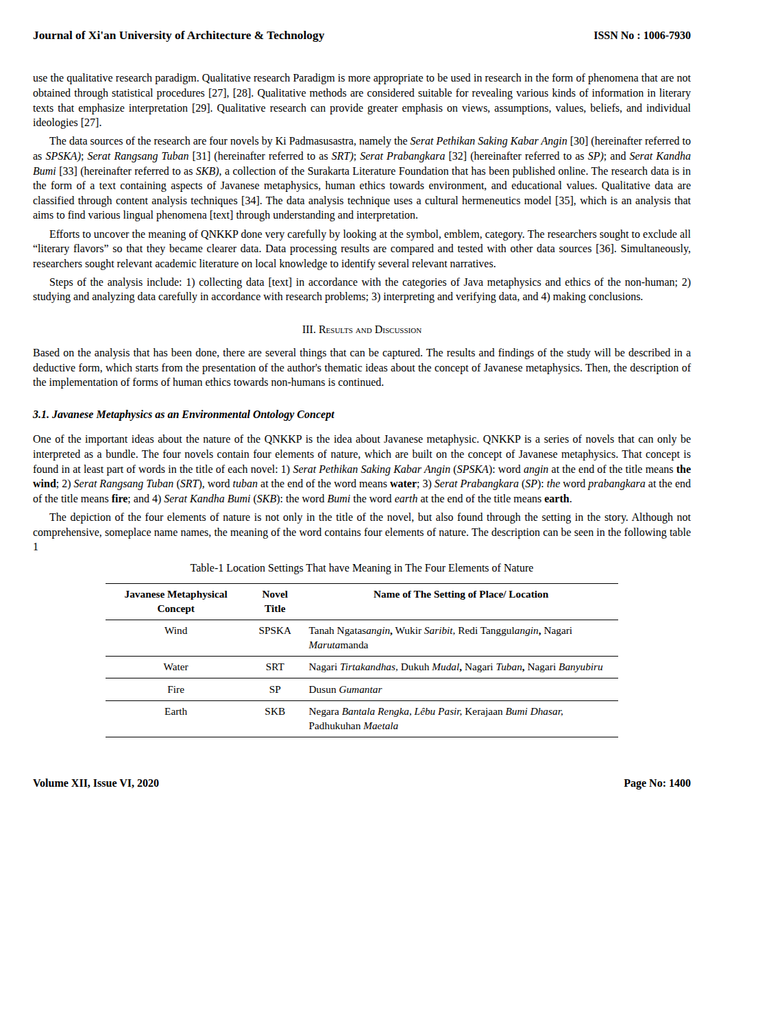Journal of Xi'an University of Architecture & Technology
ISSN No : 1006-7930
use the qualitative research paradigm. Qualitative research Paradigm is more appropriate to be used in research in the form of phenomena that are not obtained through statistical procedures [27], [28]. Qualitative methods are considered suitable for revealing various kinds of information in literary texts that emphasize interpretation [29]. Qualitative research can provide greater emphasis on views, assumptions, values, beliefs, and individual ideologies [27].
The data sources of the research are four novels by Ki Padmasusastra, namely the Serat Pethikan Saking Kabar Angin [30] (hereinafter referred to as SPSKA); Serat Rangsang Tuban [31] (hereinafter referred to as SRT); Serat Prabangkara [32] (hereinafter referred to as SP); and Serat Kandha Bumi [33] (hereinafter referred to as SKB), a collection of the Surakarta Literature Foundation that has been published online. The research data is in the form of a text containing aspects of Javanese metaphysics, human ethics towards environment, and educational values. Qualitative data are classified through content analysis techniques [34]. The data analysis technique uses a cultural hermeneutics model [35], which is an analysis that aims to find various lingual phenomena [text] through understanding and interpretation.
Efforts to uncover the meaning of QNKKP done very carefully by looking at the symbol, emblem, category. The researchers sought to exclude all “literary flavors” so that they became clearer data. Data processing results are compared and tested with other data sources [36]. Simultaneously, researchers sought relevant academic literature on local knowledge to identify several relevant narratives.
Steps of the analysis include: 1) collecting data [text] in accordance with the categories of Java metaphysics and ethics of the non-human; 2) studying and analyzing data carefully in accordance with research problems; 3) interpreting and verifying data, and 4) making conclusions.
III. Results and Discussion
Based on the analysis that has been done, there are several things that can be captured. The results and findings of the study will be described in a deductive form, which starts from the presentation of the author's thematic ideas about the concept of Javanese metaphysics. Then, the description of the implementation of forms of human ethics towards non-humans is continued.
3.1. Javanese Metaphysics as an Environmental Ontology Concept
One of the important ideas about the nature of the QNKKP is the idea about Javanese metaphysic. QNKKP is a series of novels that can only be interpreted as a bundle. The four novels contain four elements of nature, which are built on the concept of Javanese metaphysics. That concept is found in at least part of words in the title of each novel: 1) Serat Pethikan Saking Kabar Angin (SPSKA): word angin at the end of the title means the wind; 2) Serat Rangsang Tuban (SRT), word tuban at the end of the word means water; 3) Serat Prabangkara (SP): the word prabangkara at the end of the title means fire; and 4) Serat Kandha Bumi (SKB): the word Bumi the word earth at the end of the title means earth.
The depiction of the four elements of nature is not only in the title of the novel, but also found through the setting in the story. Although not comprehensive, someplace name names, the meaning of the word contains four elements of nature. The description can be seen in the following table 1
Table-1 Location Settings That have Meaning in The Four Elements of Nature
| Javanese Metaphysical Concept | Novel Title | Name of The Setting of Place/ Location |
| --- | --- | --- |
| Wind | SPSKA | Tanah Ngatas angin , Wukir Saribit, Redi Tanggul angin , Nagari Maruta manda |
| Water | SRT | Nagari Tirtakandhas, Dukuh Mudal , Nagari Tuban , Nagari Banyubiru |
| Fire | SP | Dusun Gumantar |
| Earth | SKB | Negara Bantala Rengka, Lêbu Pasir, Kerajaan Bumi Dhasar, Padhukuhan Maetala |
Volume XII, Issue VI, 2020
Page No: 1400